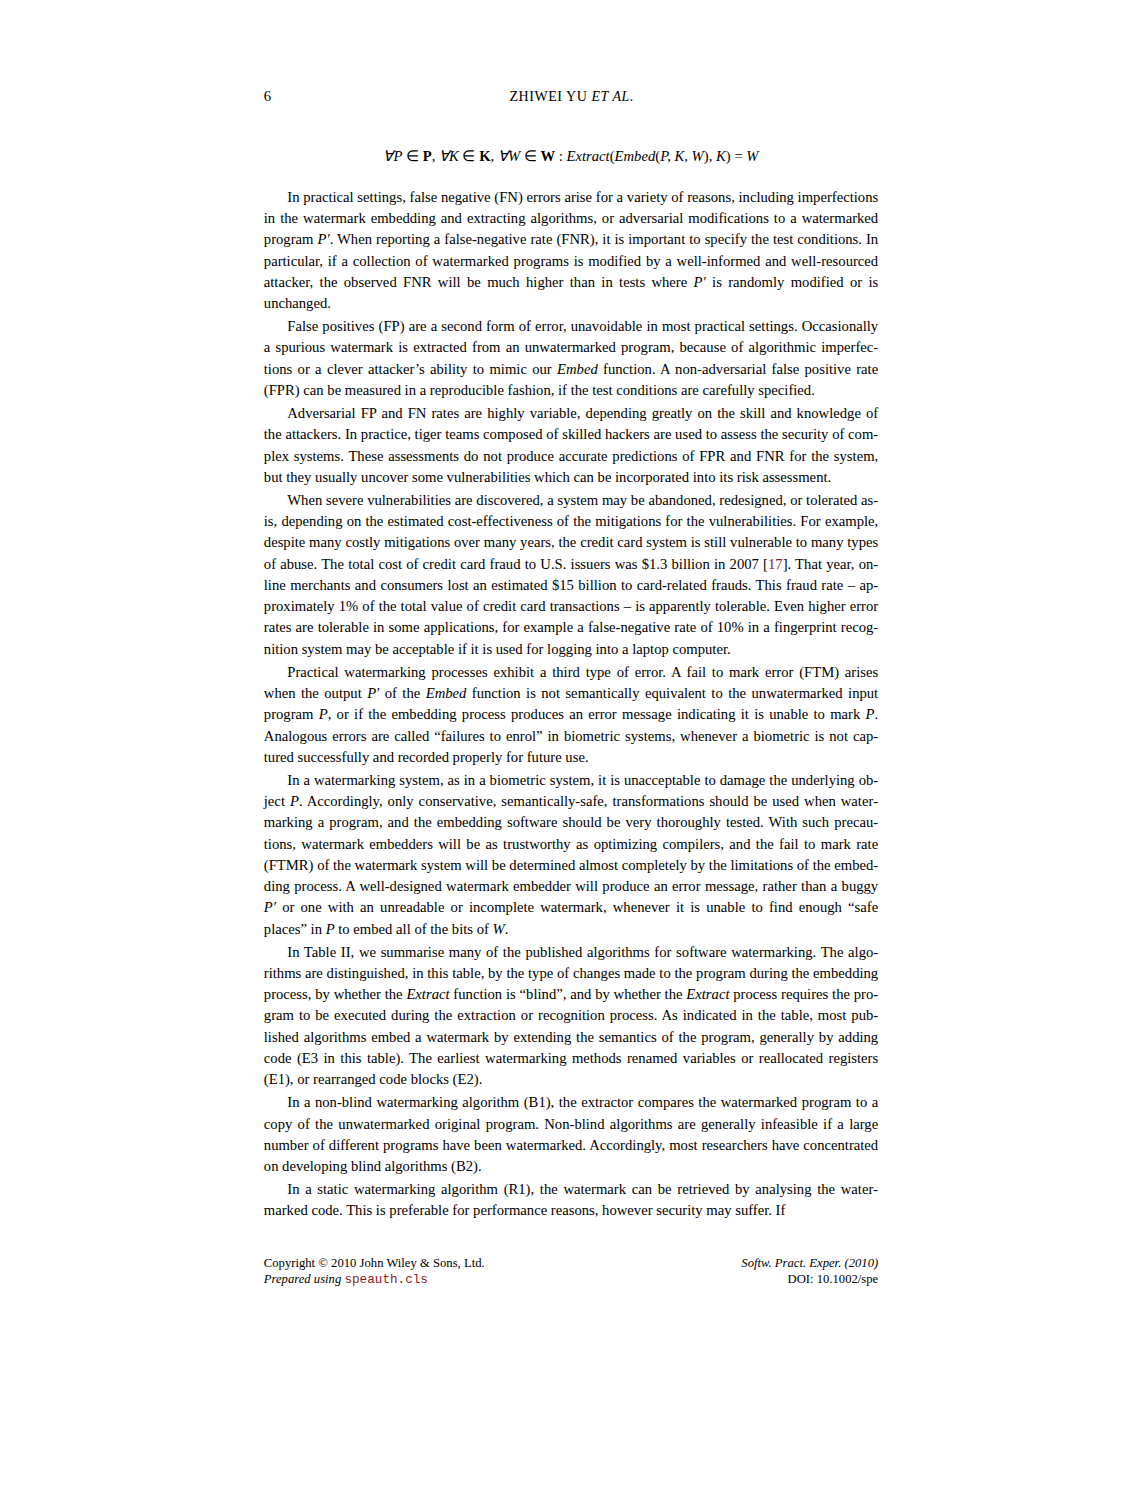6
ZHIWEI YU ET AL.
∀P ∈ P, ∀K ∈ K, ∀W ∈ W : Extract(Embed(P, K, W), K) = W
In practical settings, false negative (FN) errors arise for a variety of reasons, including imperfections in the watermark embedding and extracting algorithms, or adversarial modifications to a watermarked program P′. When reporting a false-negative rate (FNR), it is important to specify the test conditions. In particular, if a collection of watermarked programs is modified by a well-informed and well-resourced attacker, the observed FNR will be much higher than in tests where P′ is randomly modified or is unchanged.
False positives (FP) are a second form of error, unavoidable in most practical settings. Occasionally a spurious watermark is extracted from an unwatermarked program, because of algorithmic imperfections or a clever attacker’s ability to mimic our Embed function. A non-adversarial false positive rate (FPR) can be measured in a reproducible fashion, if the test conditions are carefully specified.
Adversarial FP and FN rates are highly variable, depending greatly on the skill and knowledge of the attackers. In practice, tiger teams composed of skilled hackers are used to assess the security of complex systems. These assessments do not produce accurate predictions of FPR and FNR for the system, but they usually uncover some vulnerabilities which can be incorporated into its risk assessment.
When severe vulnerabilities are discovered, a system may be abandoned, redesigned, or tolerated as-is, depending on the estimated cost-effectiveness of the mitigations for the vulnerabilities. For example, despite many costly mitigations over many years, the credit card system is still vulnerable to many types of abuse. The total cost of credit card fraud to U.S. issuers was $1.3 billion in 2007 [17]. That year, online merchants and consumers lost an estimated $15 billion to card-related frauds. This fraud rate – approximately 1% of the total value of credit card transactions – is apparently tolerable. Even higher error rates are tolerable in some applications, for example a false-negative rate of 10% in a fingerprint recognition system may be acceptable if it is used for logging into a laptop computer.
Practical watermarking processes exhibit a third type of error. A fail to mark error (FTM) arises when the output P′ of the Embed function is not semantically equivalent to the unwatermarked input program P, or if the embedding process produces an error message indicating it is unable to mark P. Analogous errors are called “failures to enrol” in biometric systems, whenever a biometric is not captured successfully and recorded properly for future use.
In a watermarking system, as in a biometric system, it is unacceptable to damage the underlying object P. Accordingly, only conservative, semantically-safe, transformations should be used when watermarking a program, and the embedding software should be very thoroughly tested. With such precautions, watermark embedders will be as trustworthy as optimizing compilers, and the fail to mark rate (FTMR) of the watermark system will be determined almost completely by the limitations of the embedding process. A well-designed watermark embedder will produce an error message, rather than a buggy P′ or one with an unreadable or incomplete watermark, whenever it is unable to find enough “safe places” in P to embed all of the bits of W.
In Table II, we summarise many of the published algorithms for software watermarking. The algorithms are distinguished, in this table, by the type of changes made to the program during the embedding process, by whether the Extract function is “blind”, and by whether the Extract process requires the program to be executed during the extraction or recognition process. As indicated in the table, most published algorithms embed a watermark by extending the semantics of the program, generally by adding code (E3 in this table). The earliest watermarking methods renamed variables or reallocated registers (E1), or rearranged code blocks (E2).
In a non-blind watermarking algorithm (B1), the extractor compares the watermarked program to a copy of the unwatermarked original program. Non-blind algorithms are generally infeasible if a large number of different programs have been watermarked. Accordingly, most researchers have concentrated on developing blind algorithms (B2).
In a static watermarking algorithm (R1), the watermark can be retrieved by analysing the watermarked code. This is preferable for performance reasons, however security may suffer. If
Copyright © 2010 John Wiley & Sons, Ltd.
Prepared using speauth.cls
Softw. Pract. Exper. (2010)
DOI: 10.1002/spe